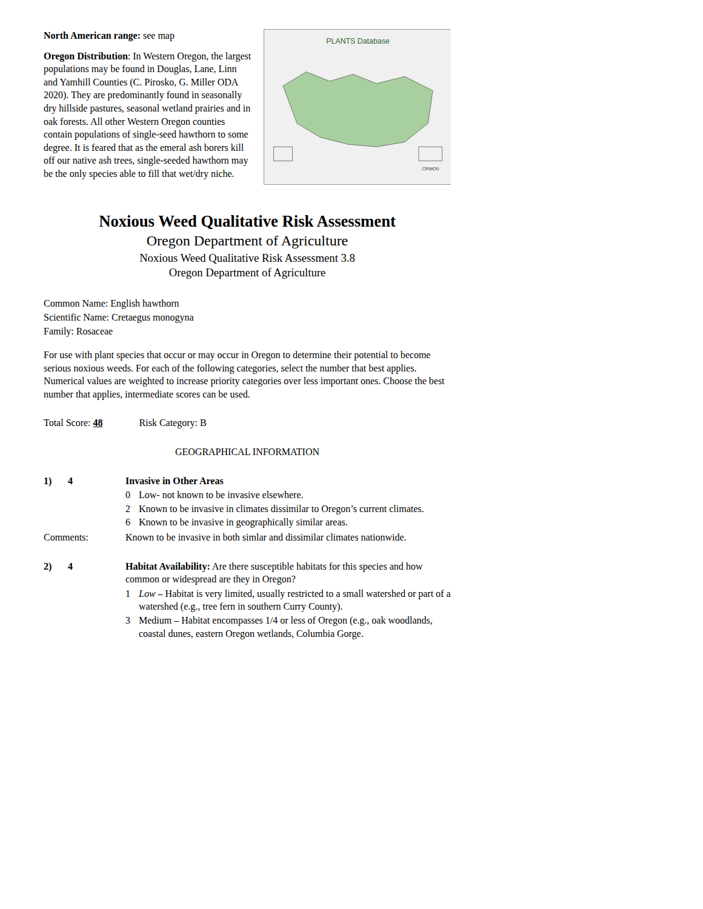North American range: see map
Oregon Distribution: In Western Oregon, the largest populations may be found in Douglas, Lane, Linn and Yamhill Counties (C. Pirosko, G. Miller ODA 2020). They are predominantly found in seasonally dry hillside pastures, seasonal wetland prairies and in oak forests. All other Western Oregon counties contain populations of single-seed hawthorn to some degree. It is feared that as the emeral ash borers kill off our native ash trees, single-seeded hawthorn may be the only species able to fill that wet/dry niche.
Noxious Weed Qualitative Risk Assessment
Oregon Department of Agriculture
Noxious Weed Qualitative Risk Assessment 3.8
Oregon Department of Agriculture
Common Name: English hawthorn
Scientific Name: Cretaegus monogyna
Family: Rosaceae
For use with plant species that occur or may occur in Oregon to determine their potential to become serious noxious weeds. For each of the following categories, select the number that best applies. Numerical values are weighted to increase priority categories over less important ones. Choose the best number that applies, intermediate scores can be used.
Total Score: 48 Risk Category: B
GEOGRAPHICAL INFORMATION
1)
4
Invasive in Other Areas
0
Low- not known to be invasive elsewhere.
2
Known to be invasive in climates dissimilar to Oregon’s current climates.
6
Known to be invasive in geographically similar areas.
Comments:
Known to be invasive in both simlar and dissimilar climates nationwide.
2)
4
Habitat Availability: Are there susceptible habitats for this species and how common or widespread are they in Oregon?
1
Low – Habitat is very limited, usually restricted to a small watershed or part of a watershed (e.g., tree fern in southern Curry County).
3
Medium – Habitat encompasses 1/4 or less of Oregon (e.g., oak woodlands, coastal dunes, eastern Oregon wetlands, Columbia Gorge.